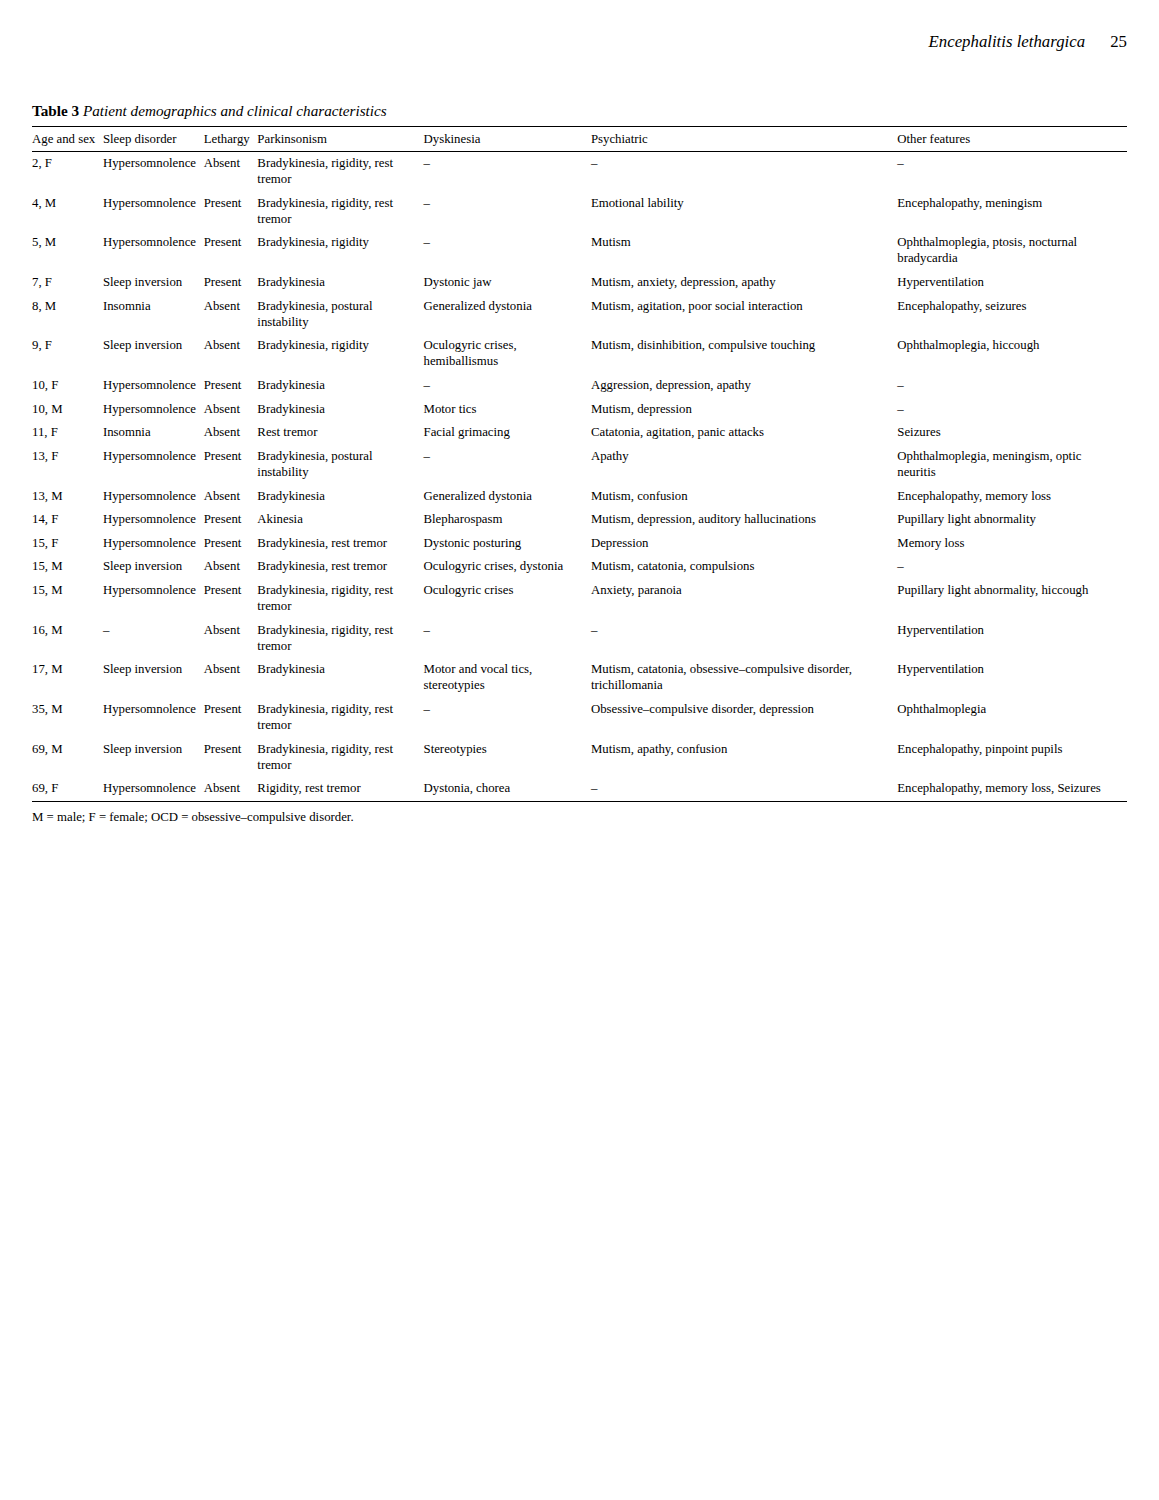Encephalitis lethargica 25
Table 3 Patient demographics and clinical characteristics
| Age and sex | Sleep disorder | Lethargy | Parkinsonism | Dyskinesia | Psychiatric | Other features |
| --- | --- | --- | --- | --- | --- | --- |
| 2, F | Hypersomnolence | Absent | Bradykinesia, rigidity, rest tremor | – | – | – |
| 4, M | Hypersomnolence | Present | Bradykinesia, rigidity, rest tremor | – | Emotional lability | Encephalopathy, meningism |
| 5, M | Hypersomnolence | Present | Bradykinesia, rigidity | – | Mutism | Ophthalmoplegia, ptosis, nocturnal bradycardia |
| 7, F | Sleep inversion | Present | Bradykinesia | Dystonic jaw | Mutism, anxiety, depression, apathy | Hyperventilation |
| 8, M | Insomnia | Absent | Bradykinesia, postural instability | Generalized dystonia | Mutism, agitation, poor social interaction | Encephalopathy, seizures |
| 9, F | Sleep inversion | Absent | Bradykinesia, rigidity | Oculogyric crises, hemiballismus | Mutism, disinhibition, compulsive touching | Ophthalmoplegia, hiccough |
| 10, F | Hypersomnolence | Present | Bradykinesia | – | Aggression, depression, apathy | – |
| 10, M | Hypersomnolence | Absent | Bradykinesia | Motor tics | Mutism, depression | – |
| 11, F | Insomnia | Absent | Rest tremor | Facial grimacing | Catatonia, agitation, panic attacks | Seizures |
| 13, F | Hypersomnolence | Present | Bradykinesia, postural instability | – | Apathy | Ophthalmoplegia, meningism, optic neuritis |
| 13, M | Hypersomnolence | Absent | Bradykinesia | Generalized dystonia | Mutism, confusion | Encephalopathy, memory loss |
| 14, F | Hypersomnolence | Present | Akinesia | Blepharospasm | Mutism, depression, auditory hallucinations | Pupillary light abnormality |
| 15, F | Hypersomnolence | Present | Bradykinesia, rest tremor | Dystonic posturing | Depression | Memory loss |
| 15, M | Sleep inversion | Absent | Bradykinesia, rest tremor | Oculogyric crises, dystonia | Mutism, catatonia, compulsions | – |
| 15, M | Hypersomnolence | Present | Bradykinesia, rigidity, rest tremor | Oculogyric crises | Anxiety, paranoia | Pupillary light abnormality, hiccough |
| 16, M | – | Absent | Bradykinesia, rigidity, rest tremor | – | – | Hyperventilation |
| 17, M | Sleep inversion | Absent | Bradykinesia | Motor and vocal tics, stereotypies | Mutism, catatonia, obsessive–compulsive disorder, trichillomania | Hyperventilation |
| 35, M | Hypersomnolence | Present | Bradykinesia, rigidity, rest tremor | – | Obsessive–compulsive disorder, depression | Ophthalmoplegia |
| 69, M | Sleep inversion | Present | Bradykinesia, rigidity, rest tremor | Stereotypies | Mutism, apathy, confusion | Encephalopathy, pinpoint pupils |
| 69, F | Hypersomnolence | Absent | Rigidity, rest tremor | Dystonia, chorea | – | Encephalopathy, memory loss, Seizures |
M = male; F = female; OCD = obsessive–compulsive disorder.